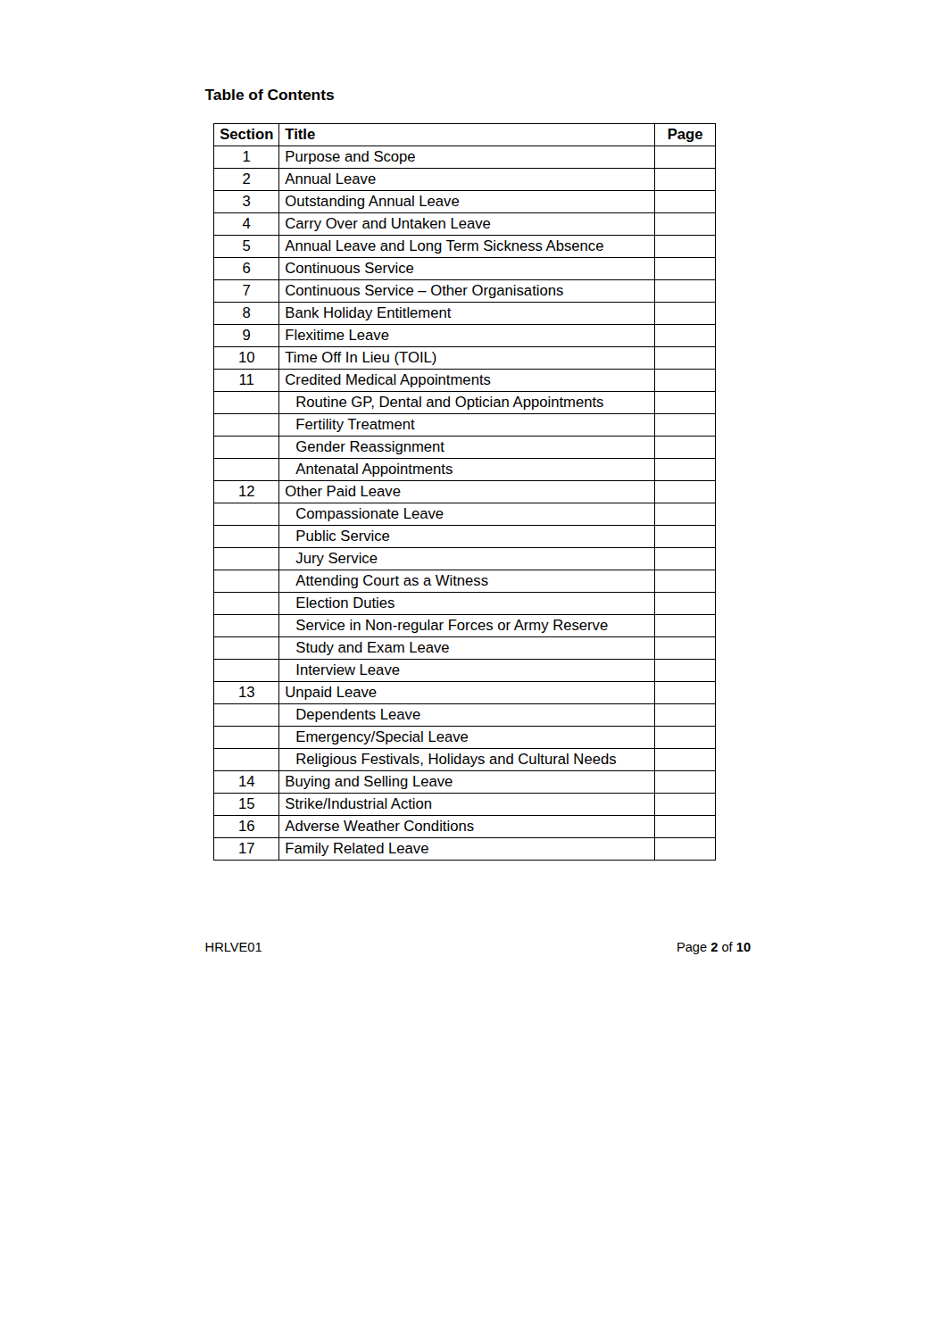Table of Contents
| Section | Title | Page |
| --- | --- | --- |
| 1 | Purpose and Scope | |
| 2 | Annual Leave | |
| 3 | Outstanding Annual Leave | |
| 4 | Carry Over and Untaken Leave | |
| 5 | Annual Leave and Long Term Sickness Absence | |
| 6 | Continuous Service | |
| 7 | Continuous Service – Other Organisations | |
| 8 | Bank Holiday Entitlement | |
| 9 | Flexitime Leave | |
| 10 | Time Off In Lieu (TOIL) | |
| 11 | Credited Medical Appointments | |
| | Routine GP, Dental and Optician Appointments | |
| | Fertility Treatment | |
| | Gender Reassignment | |
| | Antenatal Appointments | |
| 12 | Other Paid Leave | |
| | Compassionate Leave | |
| | Public Service | |
| | Jury Service | |
| | Attending Court as a Witness | |
| | Election Duties | |
| | Service in Non-regular Forces or Army Reserve | |
| | Study and Exam Leave | |
| | Interview Leave | |
| 13 | Unpaid Leave | |
| | Dependents Leave | |
| | Emergency/Special Leave | |
| | Religious Festivals, Holidays and Cultural Needs | |
| 14 | Buying and Selling Leave | |
| 15 | Strike/Industrial Action | |
| 16 | Adverse Weather Conditions | |
| 17 | Family Related Leave | |
HRLVE01 Page 2 of 10